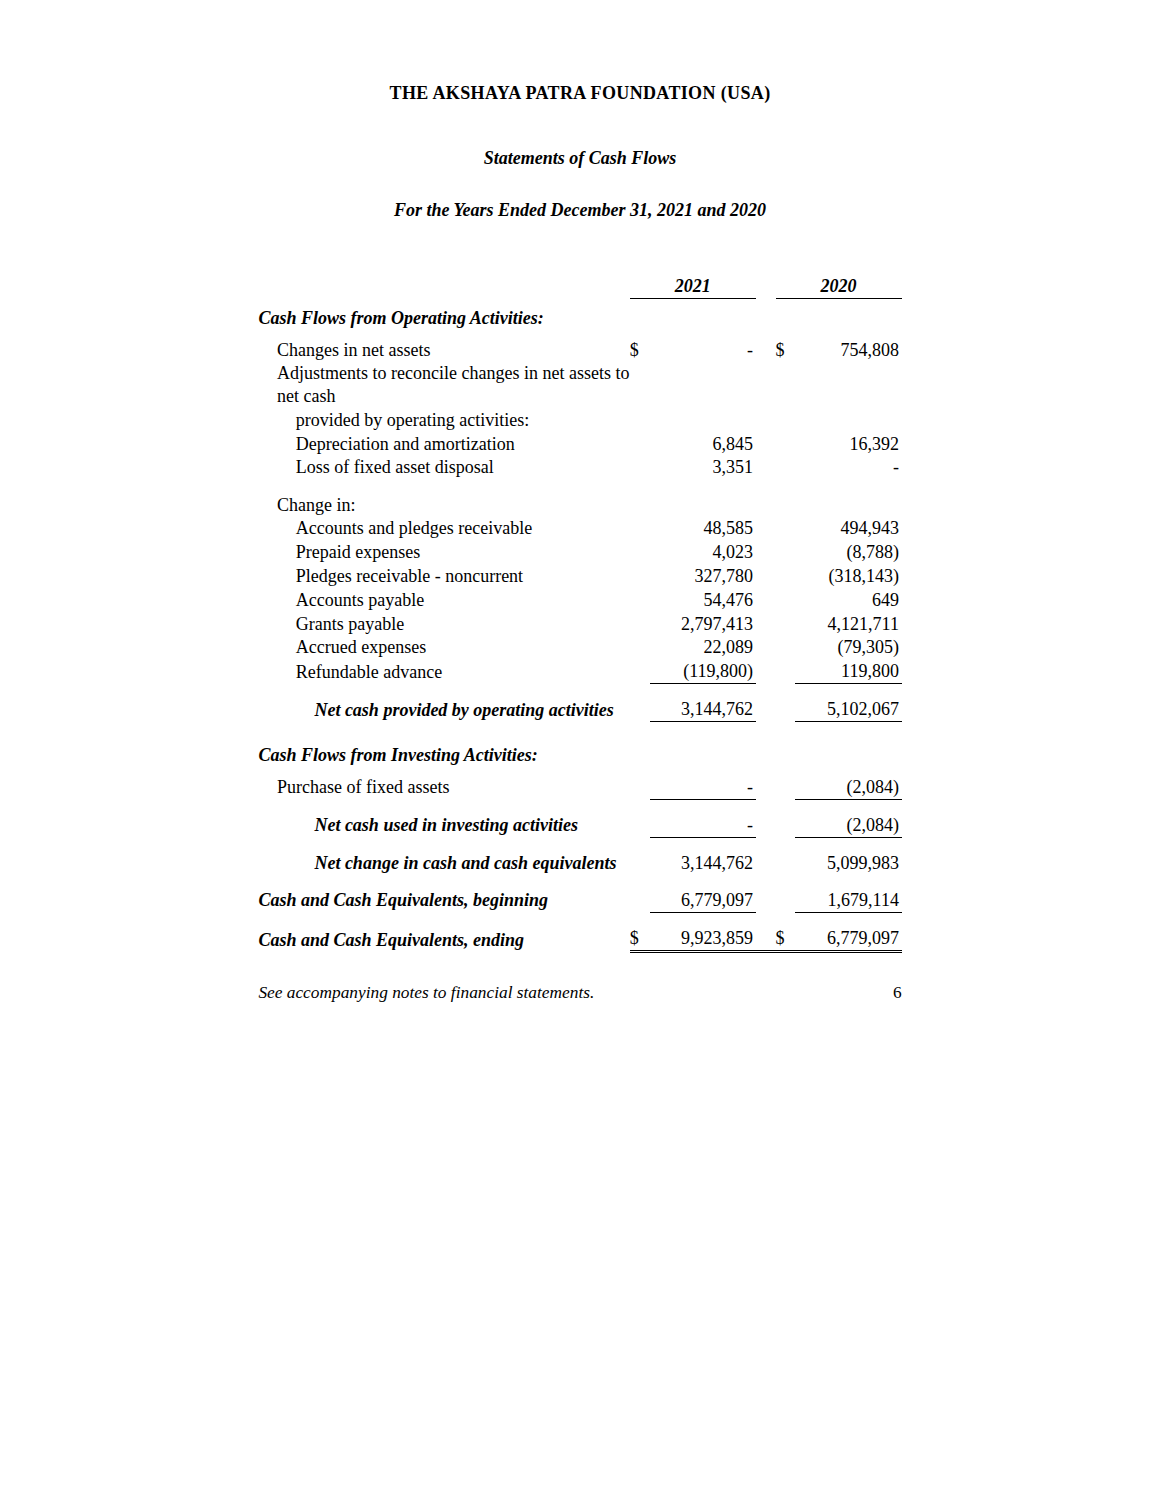THE AKSHAYA PATRA FOUNDATION (USA)
Statements of Cash Flows
For the Years Ended December 31, 2021 and 2020
| | 2021 | | 2020 |
| Cash Flows from Operating Activities: | | | | | |
| Changes in net assets | $ | - | | $ | 754,808 |
| Adjustments to reconcile changes in net assets to net cash | | | | | |
| provided by operating activities: | | | | | |
| Depreciation and amortization | | 6,845 | | | 16,392 |
| Loss of fixed asset disposal | | 3,351 | | | - |
| Change in: | | | | | |
| Accounts and pledges receivable | | 48,585 | | | 494,943 |
| Prepaid expenses | | 4,023 | | | (8,788) |
| Pledges receivable - noncurrent | | 327,780 | | | (318,143) |
| Accounts payable | | 54,476 | | | 649 |
| Grants payable | | 2,797,413 | | | 4,121,711 |
| Accrued expenses | | 22,089 | | | (79,305) |
| Refundable advance | | (119,800) | | | 119,800 |
| Net cash provided by operating activities | | 3,144,762 | | | 5,102,067 |
| Cash Flows from Investing Activities: | | | | | |
| Purchase of fixed assets | | - | | | (2,084) |
| Net cash used in investing activities | | - | | | (2,084) |
| Net change in cash and cash equivalents | | 3,144,762 | | | 5,099,983 |
| Cash and Cash Equivalents, beginning | | 6,779,097 | | | 1,679,114 |
| Cash and Cash Equivalents, ending | $ | 9,923,859 | | $ | 6,779,097 |
See accompanying notes to financial statements.
6